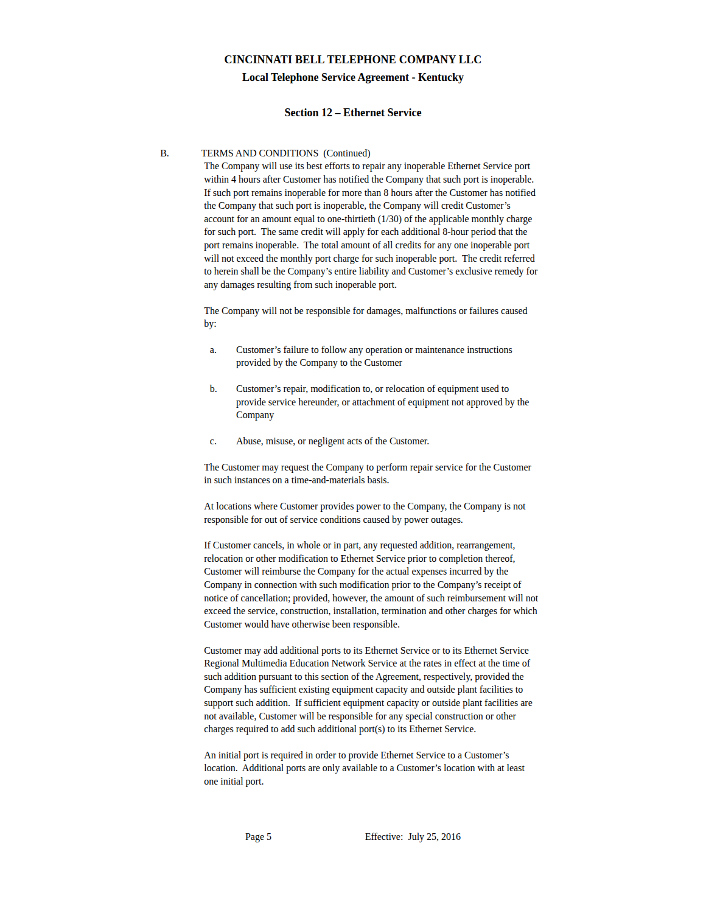CINCINNATI BELL TELEPHONE COMPANY LLC
Local Telephone Service Agreement - Kentucky
Section 12 – Ethernet Service
B. TERMS AND CONDITIONS (Continued)
The Company will use its best efforts to repair any inoperable Ethernet Service port within 4 hours after Customer has notified the Company that such port is inoperable. If such port remains inoperable for more than 8 hours after the Customer has notified the Company that such port is inoperable, the Company will credit Customer’s account for an amount equal to one-thirtieth (1/30) of the applicable monthly charge for such port. The same credit will apply for each additional 8-hour period that the port remains inoperable. The total amount of all credits for any one inoperable port will not exceed the monthly port charge for such inoperable port. The credit referred to herein shall be the Company’s entire liability and Customer’s exclusive remedy for any damages resulting from such inoperable port.
The Company will not be responsible for damages, malfunctions or failures caused by:
a. Customer’s failure to follow any operation or maintenance instructions provided by the Company to the Customer
b. Customer’s repair, modification to, or relocation of equipment used to provide service hereunder, or attachment of equipment not approved by the Company
c. Abuse, misuse, or negligent acts of the Customer.
The Customer may request the Company to perform repair service for the Customer in such instances on a time-and-materials basis.
At locations where Customer provides power to the Company, the Company is not responsible for out of service conditions caused by power outages.
If Customer cancels, in whole or in part, any requested addition, rearrangement, relocation or other modification to Ethernet Service prior to completion thereof, Customer will reimburse the Company for the actual expenses incurred by the Company in connection with such modification prior to the Company’s receipt of notice of cancellation; provided, however, the amount of such reimbursement will not exceed the service, construction, installation, termination and other charges for which Customer would have otherwise been responsible.
Customer may add additional ports to its Ethernet Service or to its Ethernet Service Regional Multimedia Education Network Service at the rates in effect at the time of such addition pursuant to this section of the Agreement, respectively, provided the Company has sufficient existing equipment capacity and outside plant facilities to support such addition. If sufficient equipment capacity or outside plant facilities are not available, Customer will be responsible for any special construction or other charges required to add such additional port(s) to its Ethernet Service.
An initial port is required in order to provide Ethernet Service to a Customer’s location. Additional ports are only available to a Customer’s location with at least one initial port.
Page 5 Effective: July 25, 2016